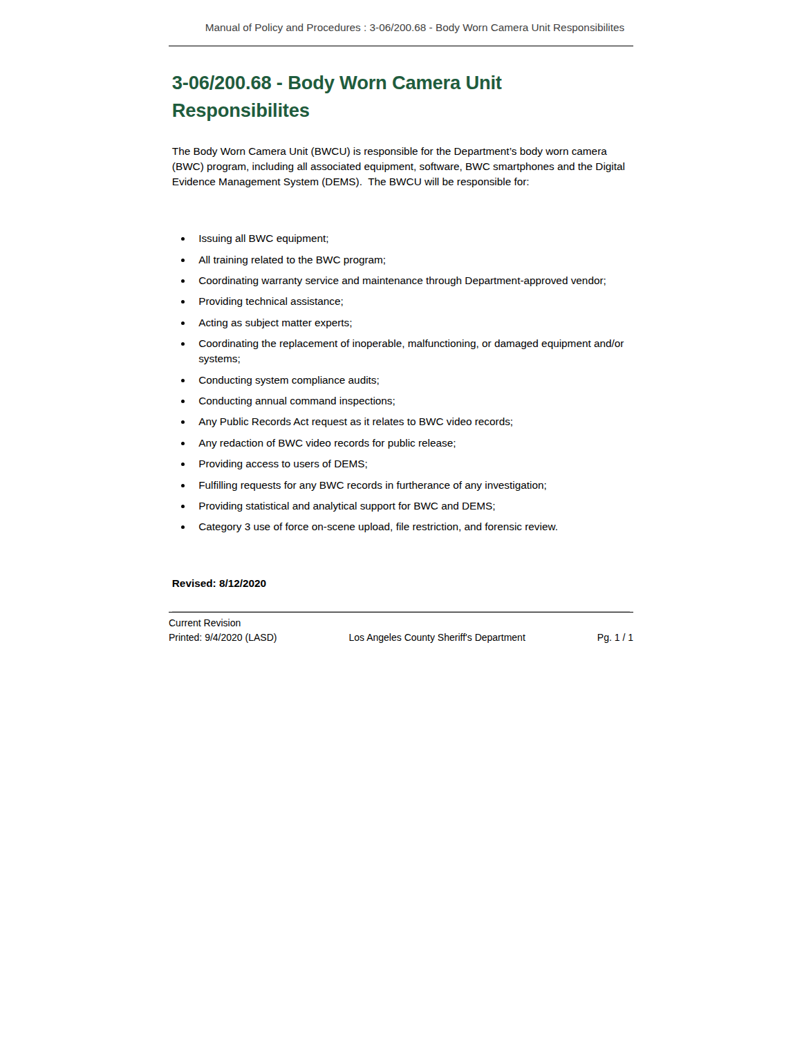Manual of Policy and Procedures : 3-06/200.68 - Body Worn Camera Unit Responsibilites
3-06/200.68 - Body Worn Camera Unit Responsibilites
The Body Worn Camera Unit (BWCU) is responsible for the Department’s body worn camera (BWC) program, including all associated equipment, software, BWC smartphones and the Digital Evidence Management System (DEMS). The BWCU will be responsible for:
Issuing all BWC equipment;
All training related to the BWC program;
Coordinating warranty service and maintenance through Department-approved vendor;
Providing technical assistance;
Acting as subject matter experts;
Coordinating the replacement of inoperable, malfunctioning, or damaged equipment and/or systems;
Conducting system compliance audits;
Conducting annual command inspections;
Any Public Records Act request as it relates to BWC video records;
Any redaction of BWC video records for public release;
Providing access to users of DEMS;
Fulfilling requests for any BWC records in furtherance of any investigation;
Providing statistical and analytical support for BWC and DEMS;
Category 3 use of force on-scene upload, file restriction, and forensic review.
Revised: 8/12/2020
Current Revision
Printed: 9/4/2020 (LASD)
Los Angeles County Sheriff's Department
Pg. 1 / 1